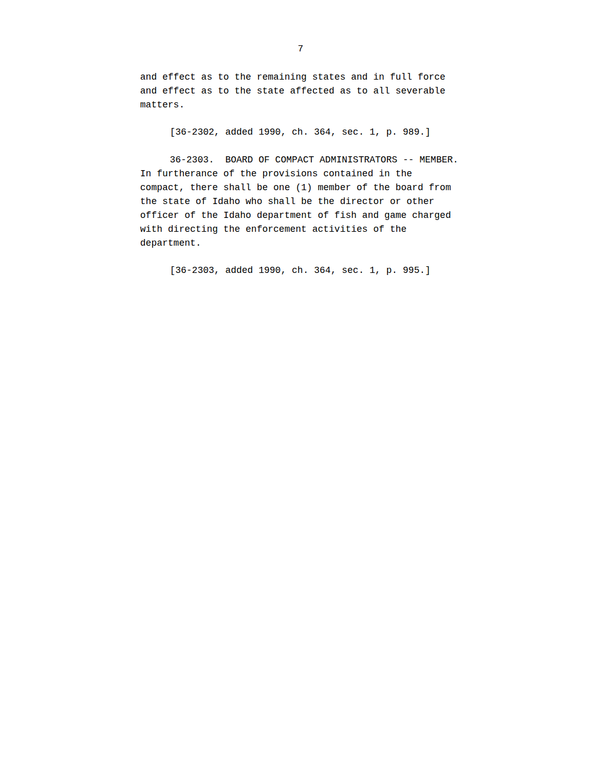7
and effect as to the remaining states and in full force and effect as to the state affected as to all severable matters.
[36-2302, added 1990, ch. 364, sec. 1, p. 989.]
36-2303. BOARD OF COMPACT ADMINISTRATORS -- MEMBER. In furtherance of the provisions contained in the compact, there shall be one (1) member of the board from the state of Idaho who shall be the director or other officer of the Idaho department of fish and game charged with directing the enforcement activities of the department.
[36-2303, added 1990, ch. 364, sec. 1, p. 995.]